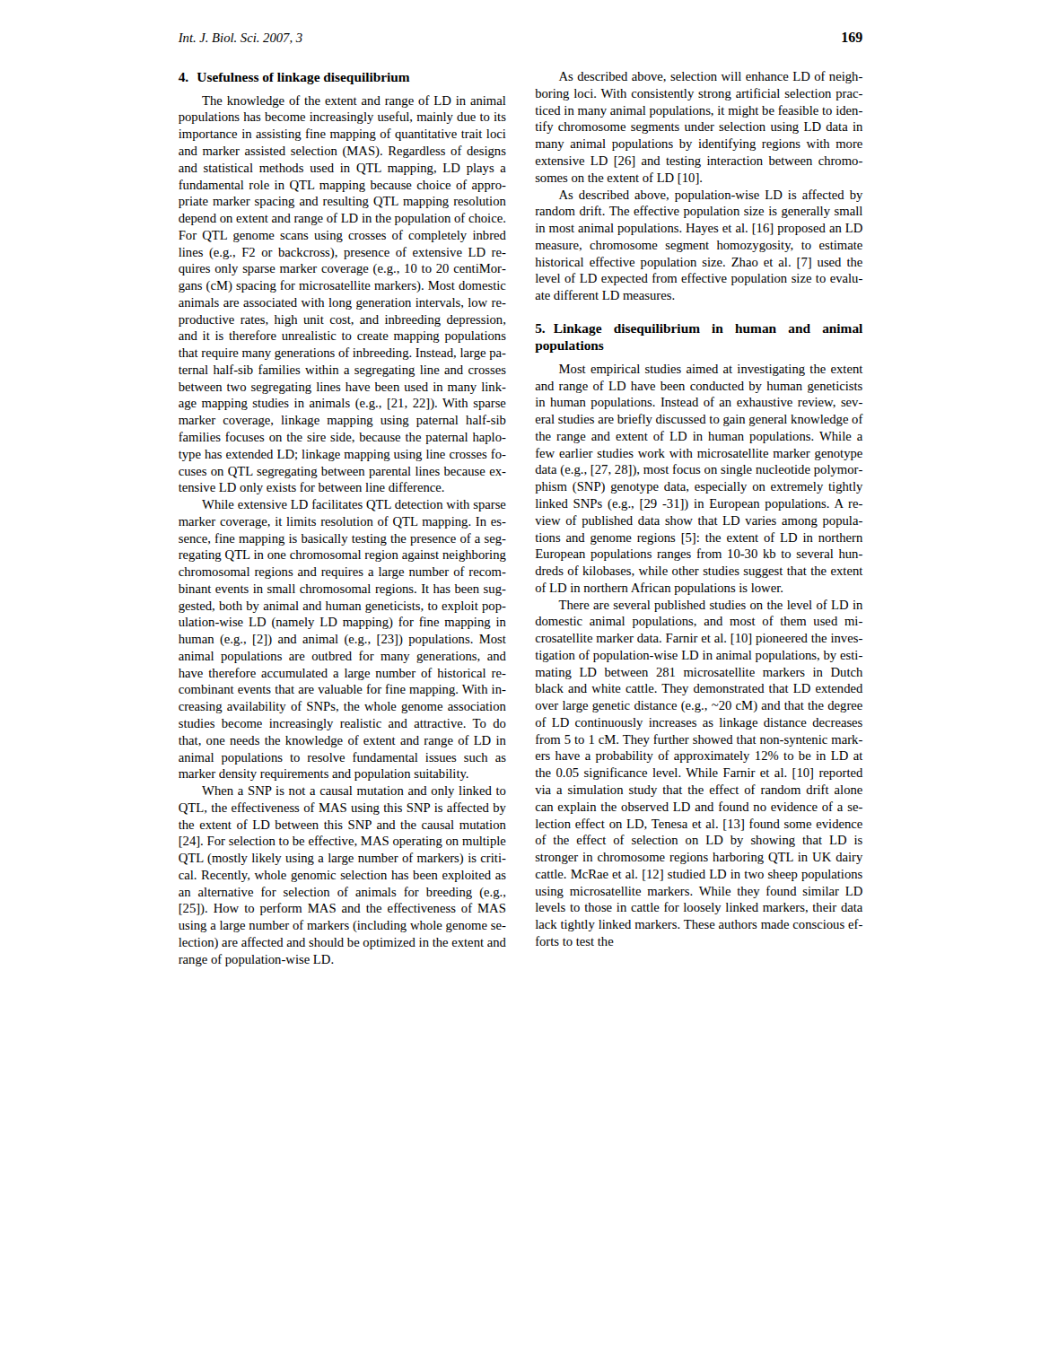Int. J. Biol. Sci. 2007, 3
169
4. Usefulness of linkage disequilibrium
The knowledge of the extent and range of LD in animal populations has become increasingly useful, mainly due to its importance in assisting fine mapping of quantitative trait loci and marker assisted selection (MAS). Regardless of designs and statistical methods used in QTL mapping, LD plays a fundamental role in QTL mapping because choice of appropriate marker spacing and resulting QTL mapping resolution depend on extent and range of LD in the population of choice. For QTL genome scans using crosses of completely inbred lines (e.g., F2 or backcross), presence of extensive LD requires only sparse marker coverage (e.g., 10 to 20 centiMorgans (cM) spacing for microsatellite markers). Most domestic animals are associated with long generation intervals, low reproductive rates, high unit cost, and inbreeding depression, and it is therefore unrealistic to create mapping populations that require many generations of inbreeding. Instead, large paternal half-sib families within a segregating line and crosses between two segregating lines have been used in many linkage mapping studies in animals (e.g., [21, 22]). With sparse marker coverage, linkage mapping using paternal half-sib families focuses on the sire side, because the paternal haplotype has extended LD; linkage mapping using line crosses focuses on QTL segregating between parental lines because extensive LD only exists for between line difference.
While extensive LD facilitates QTL detection with sparse marker coverage, it limits resolution of QTL mapping. In essence, fine mapping is basically testing the presence of a segregating QTL in one chromosomal region against neighboring chromosomal regions and requires a large number of recombinant events in small chromosomal regions. It has been suggested, both by animal and human geneticists, to exploit population-wise LD (namely LD mapping) for fine mapping in human (e.g., [2]) and animal (e.g., [23]) populations. Most animal populations are outbred for many generations, and have therefore accumulated a large number of historical recombinant events that are valuable for fine mapping. With increasing availability of SNPs, the whole genome association studies become increasingly realistic and attractive. To do that, one needs the knowledge of extent and range of LD in animal populations to resolve fundamental issues such as marker density requirements and population suitability.
When a SNP is not a causal mutation and only linked to QTL, the effectiveness of MAS using this SNP is affected by the extent of LD between this SNP and the causal mutation [24]. For selection to be effective, MAS operating on multiple QTL (mostly likely using a large number of markers) is critical. Recently, whole genomic selection has been exploited as an alternative for selection of animals for breeding (e.g., [25]). How to perform MAS and the effectiveness of MAS using a large number of markers (including whole genome selection) are affected and should be optimized in the extent and range of population-wise LD.
As described above, selection will enhance LD of neighboring loci. With consistently strong artificial selection practiced in many animal populations, it might be feasible to identify chromosome segments under selection using LD data in many animal populations by identifying regions with more extensive LD [26] and testing interaction between chromosomes on the extent of LD [10].
As described above, population-wise LD is affected by random drift. The effective population size is generally small in most animal populations. Hayes et al. [16] proposed an LD measure, chromosome segment homozygosity, to estimate historical effective population size. Zhao et al. [7] used the level of LD expected from effective population size to evaluate different LD measures.
5. Linkage disequilibrium in human and animal populations
Most empirical studies aimed at investigating the extent and range of LD have been conducted by human geneticists in human populations. Instead of an exhaustive review, several studies are briefly discussed to gain general knowledge of the range and extent of LD in human populations. While a few earlier studies work with microsatellite marker genotype data (e.g., [27, 28]), most focus on single nucleotide polymorphism (SNP) genotype data, especially on extremely tightly linked SNPs (e.g., [29 -31]) in European populations. A review of published data show that LD varies among populations and genome regions [5]: the extent of LD in northern European populations ranges from 10-30 kb to several hundreds of kilobases, while other studies suggest that the extent of LD in northern African populations is lower.
There are several published studies on the level of LD in domestic animal populations, and most of them used microsatellite marker data. Farnir et al. [10] pioneered the investigation of population-wise LD in animal populations, by estimating LD between 281 microsatellite markers in Dutch black and white cattle. They demonstrated that LD extended over large genetic distance (e.g., ~20 cM) and that the degree of LD continuously increases as linkage distance decreases from 5 to 1 cM. They further showed that non-syntenic markers have a probability of approximately 12% to be in LD at the 0.05 significance level. While Farnir et al. [10] reported via a simulation study that the effect of random drift alone can explain the observed LD and found no evidence of a selection effect on LD, Tenesa et al. [13] found some evidence of the effect of selection on LD by showing that LD is stronger in chromosome regions harboring QTL in UK dairy cattle. McRae et al. [12] studied LD in two sheep populations using microsatellite markers. While they found similar LD levels to those in cattle for loosely linked markers, their data lack tightly linked markers. These authors made conscious efforts to test the